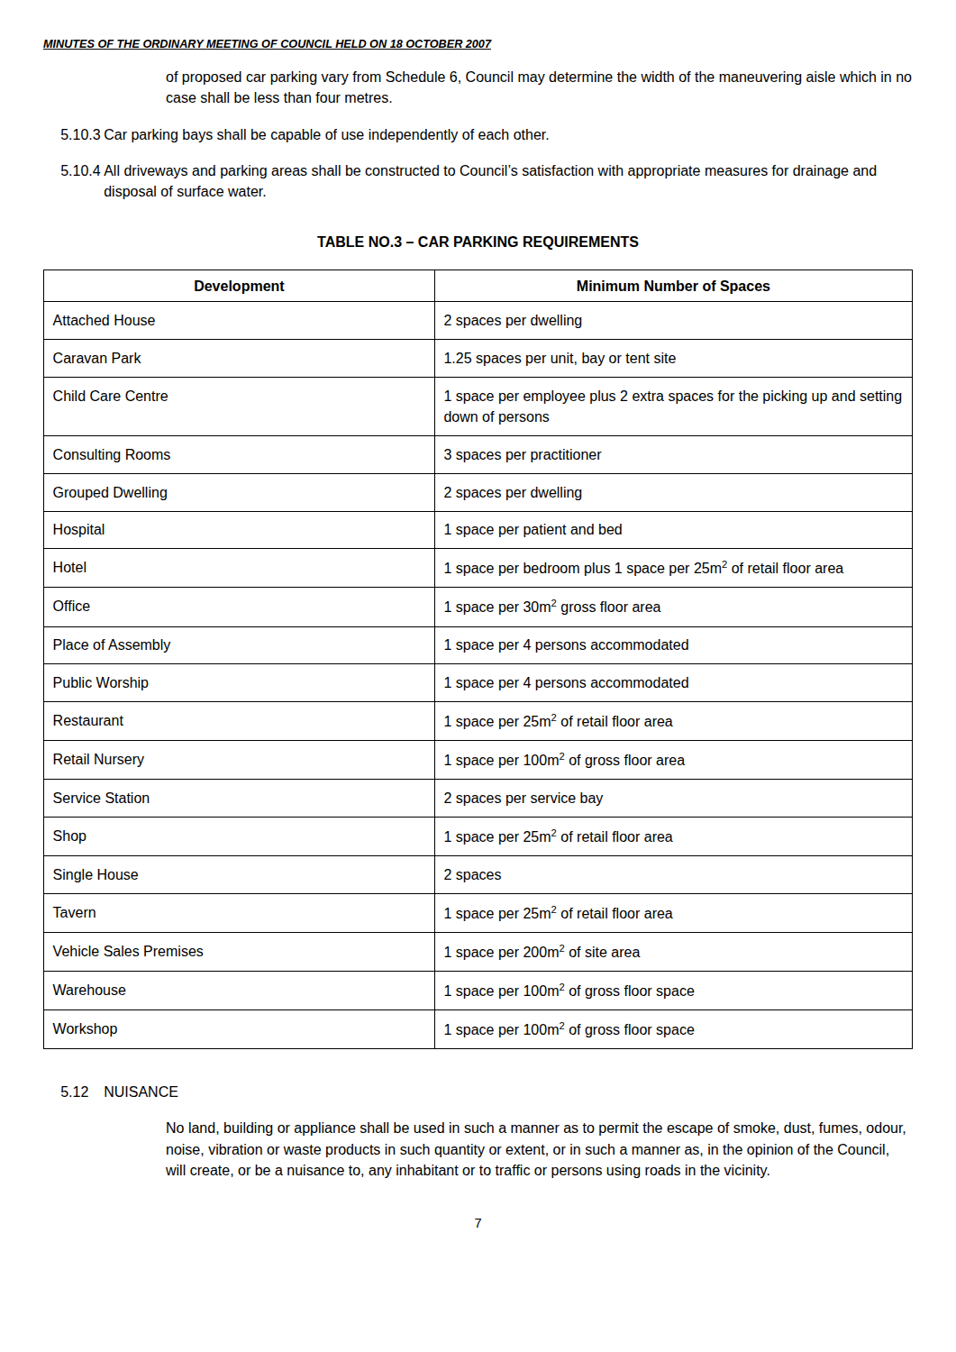MINUTES OF THE ORDINARY MEETING OF COUNCIL HELD ON 18 OCTOBER 2007
of proposed car parking vary from Schedule 6, Council may determine the width of the maneuvering aisle which in no case shall be less than four metres.
5.10.3
Car parking bays shall be capable of use independently of each other.
5.10.4
All driveways and parking areas shall be constructed to Council’s satisfaction with appropriate measures for drainage and disposal of surface water.
TABLE NO.3 – CAR PARKING REQUIREMENTS
| Development | Minimum Number of Spaces |
| --- | --- |
| Attached House | 2 spaces per dwelling |
| Caravan Park | 1.25 spaces per unit, bay or tent site |
| Child Care Centre | 1 space per employee plus 2 extra spaces for the picking up and setting down of persons |
| Consulting Rooms | 3 spaces per practitioner |
| Grouped Dwelling | 2 spaces per dwelling |
| Hospital | 1 space per patient and bed |
| Hotel | 1 space per bedroom plus 1 space per 25m 2 of retail floor area |
| Office | 1 space per 30m 2 gross floor area |
| Place of Assembly | 1 space per 4 persons accommodated |
| Public Worship | 1 space per 4 persons accommodated |
| Restaurant | 1 space per 25m 2 of retail floor area |
| Retail Nursery | 1 space per 100m 2 of gross floor area |
| Service Station | 2 spaces per service bay |
| Shop | 1 space per 25m 2 of retail floor area |
| Single House | 2 spaces |
| Tavern | 1 space per 25m 2 of retail floor area |
| Vehicle Sales Premises | 1 space per 200m 2 of site area |
| Warehouse | 1 space per 100m 2 of gross floor space |
| Workshop | 1 space per 100m 2 of gross floor space |
5.12
NUISANCE
No land, building or appliance shall be used in such a manner as to permit the escape of smoke, dust, fumes, odour, noise, vibration or waste products in such quantity or extent, or in such a manner as, in the opinion of the Council, will create, or be a nuisance to, any inhabitant or to traffic or persons using roads in the vicinity.
7